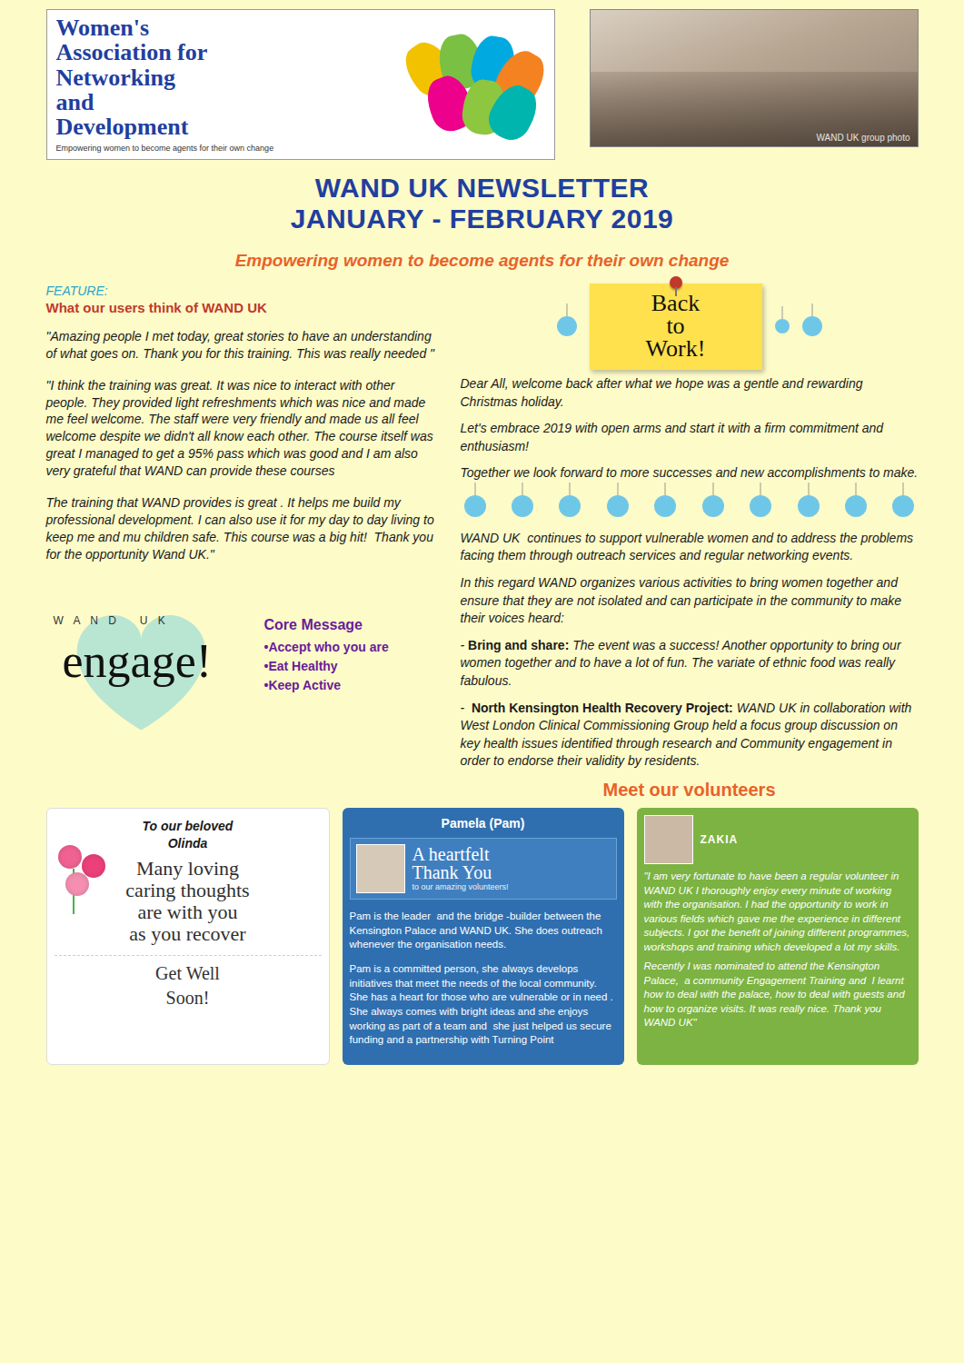Women's
Association for
Networking
and
Development
Empowering women to become agents for their own change
WAND UK group photo
WAND UK NEWSLETTER JANUARY - FEBRUARY 2019
Empowering women to become agents for their own change
FEATURE:
What our users think of WAND UK
"Amazing people I met today, great stories to have an understanding of what goes on. Thank you for this training. This was really needed "
"I think the training was great. It was nice to interact with other people. They provided light refreshments which was nice and made me feel welcome. The staff were very friendly and made us all feel welcome despite we didn't all know each other. The course itself was great I managed to get a 95% pass which was good and I am also very grateful that WAND can provide these courses
The training that WAND provides is great . It helps me build my professional development. I can also use it for my day to day living to keep me and mu children safe. This course was a big hit! Thank you for the opportunity Wand UK."
W A N D U K
engage!
Core Message
Accept who you are
Eat Healthy
Keep Active
Back
to
Work!
Dear All, welcome back after what we hope was a gentle and rewarding Christmas holiday.
Let's embrace 2019 with open arms and start it with a firm commitment and enthusiasm!
Together we look forward to more successes and new accomplishments to make.
WAND UK continues to support vulnerable women and to address the problems facing them through outreach services and regular networking events.
In this regard WAND organizes various activities to bring women together and ensure that they are not isolated and can participate in the community to make their voices heard:
- Bring and share: The event was a success! Another opportunity to bring our women together and to have a lot of fun. The variate of ethnic food was really fabulous.
- North Kensington Health Recovery Project: WAND UK in collaboration with West London Clinical Commissioning Group held a focus group discussion on key health issues identified through research and Community engagement in order to endorse their validity by residents.
Meet our volunteers
To our beloved
Olinda
Many loving
caring thoughts
are with you
as you recover
Get Well
Soon!
Pamela (Pam)
A heartfelt
Thank You
to our amazing volunteers!
Pam is the leader and the bridge -builder between the Kensington Palace and WAND UK. She does outreach whenever the organisation needs.
Pam is a committed person, she always develops initiatives that meet the needs of the local community. She has a heart for those who are vulnerable or in need . She always comes with bright ideas and she enjoys working as part of a team and she just helped us secure funding and a partnership with Turning Point
ZAKIA
"I am very fortunate to have been a regular volunteer in WAND UK I thoroughly enjoy every minute of working with the organisation. I had the opportunity to work in various fields which gave me the experience in different subjects. I got the benefit of joining different programmes, workshops and training which developed a lot my skills.
Recently I was nominated to attend the Kensington Palace, a community Engagement Training and I learnt how to deal with the palace, how to deal with guests and how to organize visits. It was really nice. Thank you WAND UK"